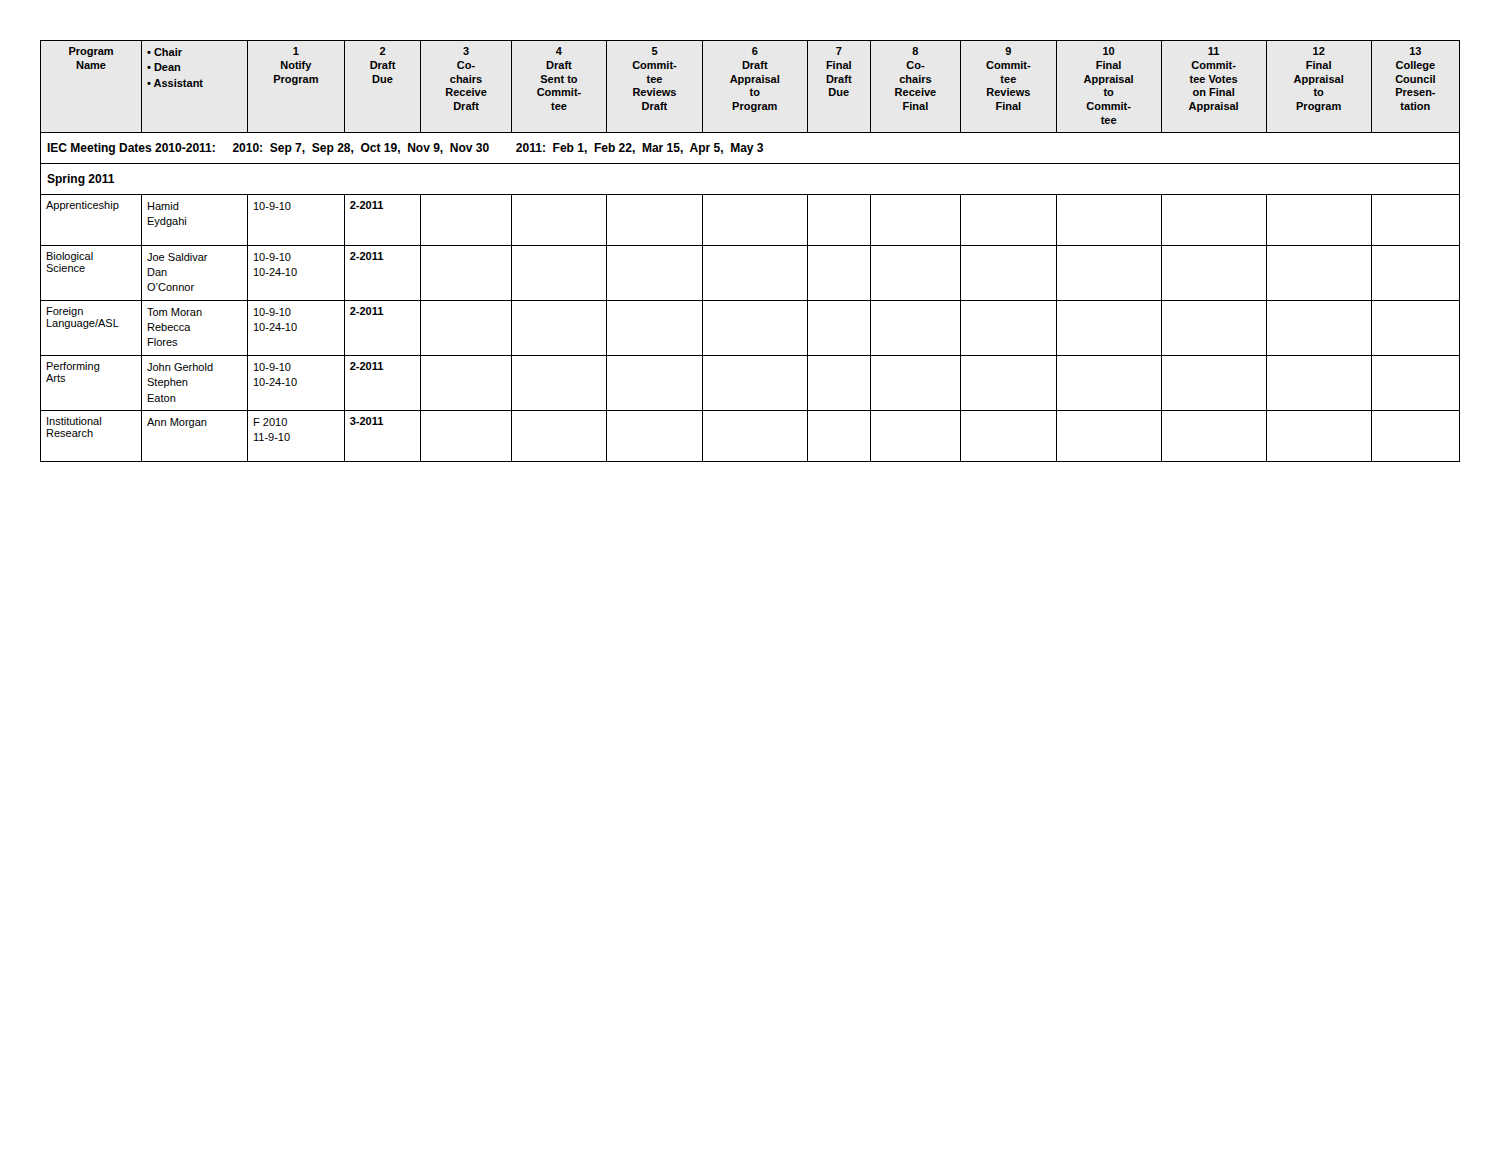| IEC Meeting Dates 2010-2011: 2010: Sep 7, Sep 28, Oct 19, Nov 9, Nov 30 2011: Feb 1, Feb 22, Mar 15, Apr 5, May 3 |
| Program Name | • Chair • Dean • Assistant | 1 Notify Program | 2 Draft Due | 3 Co- chairs Receive Draft | 4 Draft Sent to Commit- tee | 5 Commit- tee Reviews Draft | 6 Draft Appraisal to Program | 7 Final Draft Due | 8 Co- chairs Receive Final | 9 Commit- tee Reviews Final | 10 Final Appraisal to Commit- tee | 11 Commit- tee Votes on Final Appraisal | 12 Final Appraisal to Program | 13 College Council Presen- tation |
| Spring 2011 |
| Apprenticeship | Hamid Eydgahi | 10-9-10 | 2-2011 | | | | | | | | | | | |
| Biological Science | Joe Saldivar Dan O’Connor | 10-9-10 10-24-10 | 2-2011 | | | | | | | | | | | |
| Foreign Language/ASL | Tom Moran Rebecca Flores | 10-9-10 10-24-10 | 2-2011 | | | | | | | | | | | |
| Performing Arts | John Gerhold Stephen Eaton | 10-9-10 10-24-10 | 2-2011 | | | | | | | | | | | |
| Institutional Research | Ann Morgan | F 2010 11-9-10 | 3-2011 | | | | | | | | | | | |